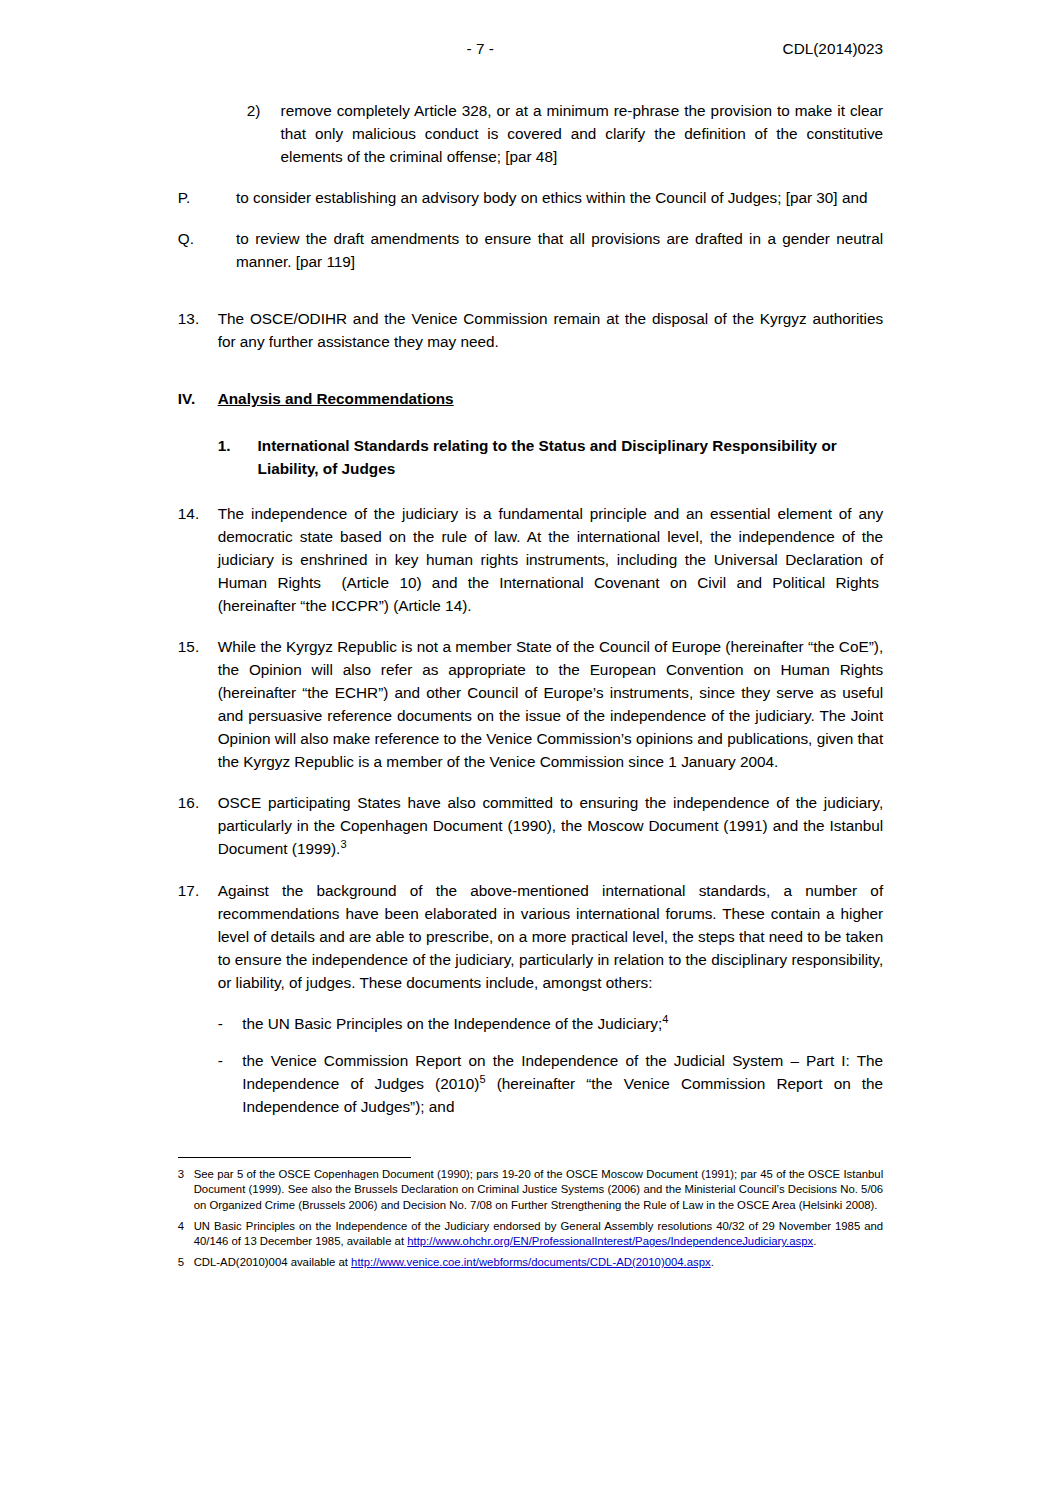- 7 - CDL(2014)023
2) remove completely Article 328, or at a minimum re-phrase the provision to make it clear that only malicious conduct is covered and clarify the definition of the constitutive elements of the criminal offense; [par 48]
P. to consider establishing an advisory body on ethics within the Council of Judges; [par 30] and
Q. to review the draft amendments to ensure that all provisions are drafted in a gender neutral manner. [par 119]
13. The OSCE/ODIHR and the Venice Commission remain at the disposal of the Kyrgyz authorities for any further assistance they may need.
IV. Analysis and Recommendations
1. International Standards relating to the Status and Disciplinary Responsibility or Liability, of Judges
14. The independence of the judiciary is a fundamental principle and an essential element of any democratic state based on the rule of law. At the international level, the independence of the judiciary is enshrined in key human rights instruments, including the Universal Declaration of Human Rights (Article 10) and the International Covenant on Civil and Political Rights (hereinafter “the ICCPR”) (Article 14).
15. While the Kyrgyz Republic is not a member State of the Council of Europe (hereinafter “the CoE”), the Opinion will also refer as appropriate to the European Convention on Human Rights (hereinafter “the ECHR”) and other Council of Europe’s instruments, since they serve as useful and persuasive reference documents on the issue of the independence of the judiciary. The Joint Opinion will also make reference to the Venice Commission’s opinions and publications, given that the Kyrgyz Republic is a member of the Venice Commission since 1 January 2004.
16. OSCE participating States have also committed to ensuring the independence of the judiciary, particularly in the Copenhagen Document (1990), the Moscow Document (1991) and the Istanbul Document (1999).3
17. Against the background of the above-mentioned international standards, a number of recommendations have been elaborated in various international forums. These contain a higher level of details and are able to prescribe, on a more practical level, the steps that need to be taken to ensure the independence of the judiciary, particularly in relation to the disciplinary responsibility, or liability, of judges. These documents include, amongst others:
-the UN Basic Principles on the Independence of the Judiciary;4
-the Venice Commission Report on the Independence of the Judicial System – Part I: The Independence of Judges (2010)5 (hereinafter “the Venice Commission Report on the Independence of Judges”); and
3 See par 5 of the OSCE Copenhagen Document (1990); pars 19-20 of the OSCE Moscow Document (1991); par 45 of the OSCE Istanbul Document (1999). See also the Brussels Declaration on Criminal Justice Systems (2006) and the Ministerial Council’s Decisions No. 5/06 on Organized Crime (Brussels 2006) and Decision No. 7/08 on Further Strengthening the Rule of Law in the OSCE Area (Helsinki 2008).
4 UN Basic Principles on the Independence of the Judiciary endorsed by General Assembly resolutions 40/32 of 29 November 1985 and 40/146 of 13 December 1985, available at http://www.ohchr.org/EN/ProfessionalInterest/Pages/IndependenceJudiciary.aspx.
5 CDL-AD(2010)004 available at http://www.venice.coe.int/webforms/documents/CDL-AD(2010)004.aspx.